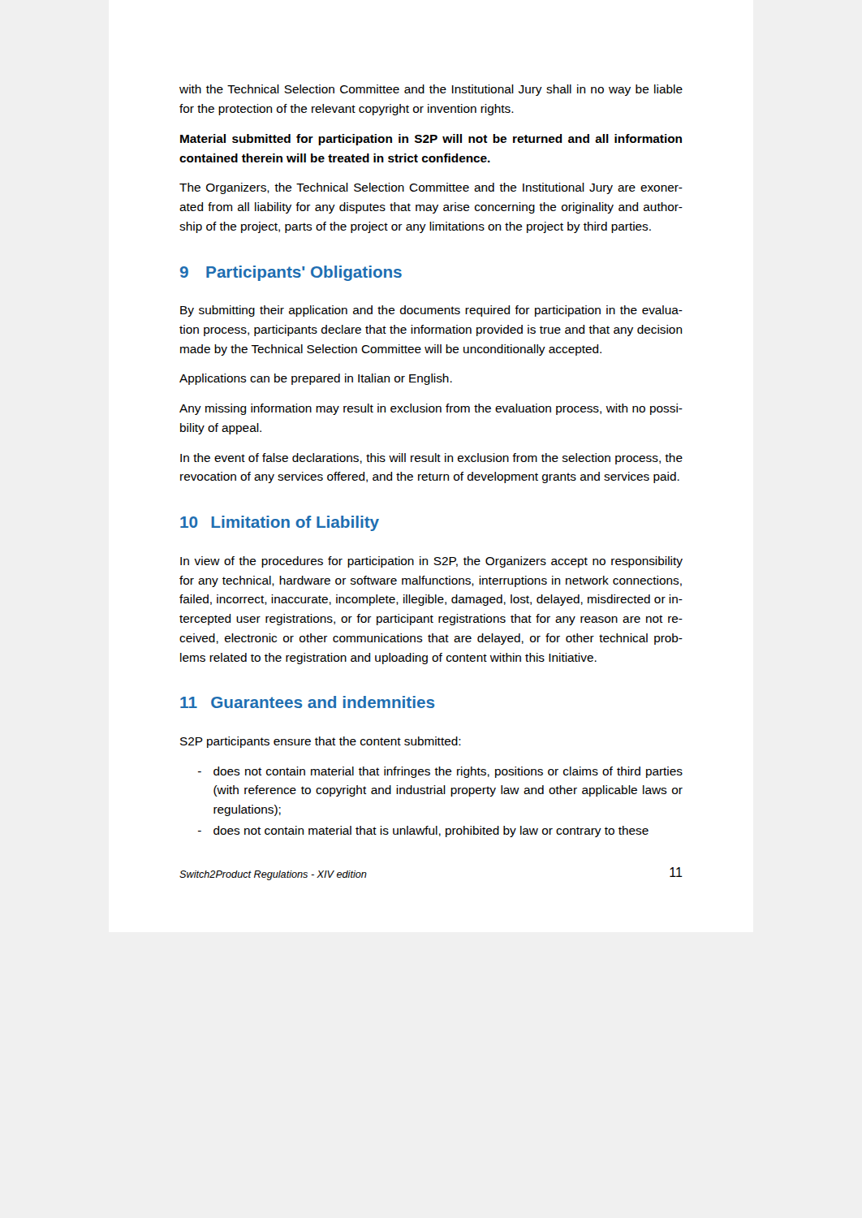with the Technical Selection Committee and the Institutional Jury shall in no way be liable for the protection of the relevant copyright or invention rights.
Material submitted for participation in S2P will not be returned and all information contained therein will be treated in strict confidence.
The Organizers, the Technical Selection Committee and the Institutional Jury are exonerated from all liability for any disputes that may arise concerning the originality and authorship of the project, parts of the project or any limitations on the project by third parties.
9 Participants' Obligations
By submitting their application and the documents required for participation in the evaluation process, participants declare that the information provided is true and that any decision made by the Technical Selection Committee will be unconditionally accepted.
Applications can be prepared in Italian or English.
Any missing information may result in exclusion from the evaluation process, with no possibility of appeal.
In the event of false declarations, this will result in exclusion from the selection process, the revocation of any services offered, and the return of development grants and services paid.
10 Limitation of Liability
In view of the procedures for participation in S2P, the Organizers accept no responsibility for any technical, hardware or software malfunctions, interruptions in network connections, failed, incorrect, inaccurate, incomplete, illegible, damaged, lost, delayed, misdirected or intercepted user registrations, or for participant registrations that for any reason are not received, electronic or other communications that are delayed, or for other technical problems related to the registration and uploading of content within this Initiative.
11 Guarantees and indemnities
S2P participants ensure that the content submitted:
does not contain material that infringes the rights, positions or claims of third parties (with reference to copyright and industrial property law and other applicable laws or regulations);
does not contain material that is unlawful, prohibited by law or contrary to these
Switch2Product Regulations - XIV edition 11